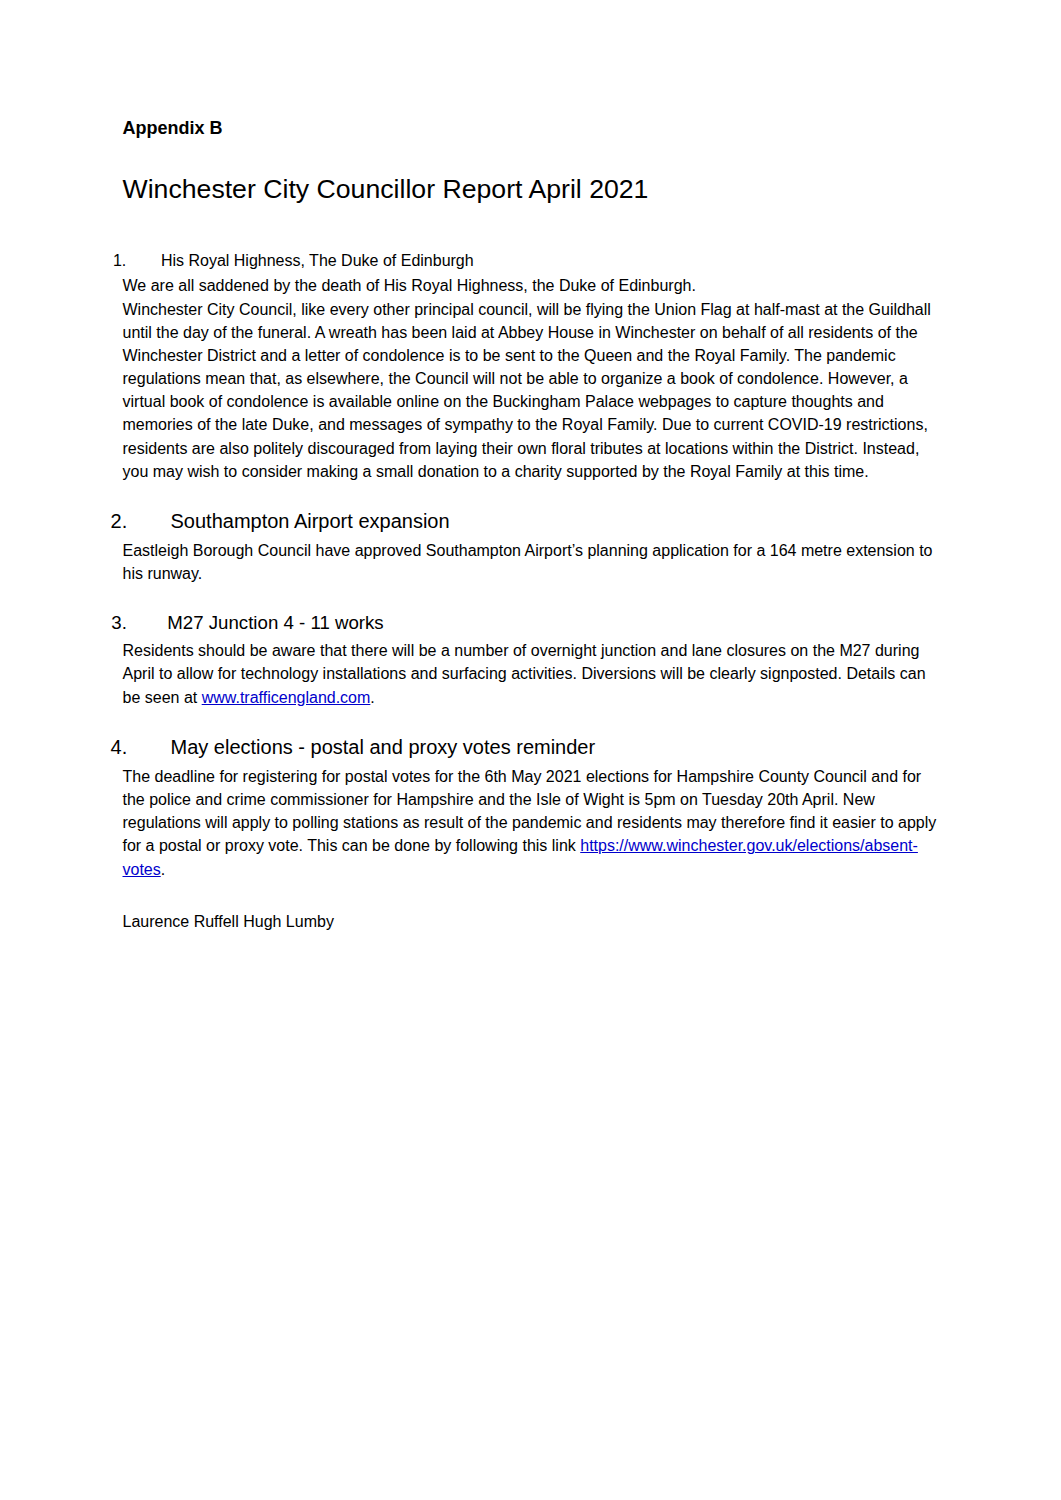Appendix B
Winchester City Councillor Report April 2021
His Royal Highness, The Duke of Edinburgh
We are all saddened by the death of His Royal Highness, the Duke of Edinburgh.
Winchester City Council, like every other principal council, will be flying the Union Flag at half-mast at the Guildhall until the day of the funeral. A wreath has been laid at Abbey House in Winchester on behalf of all residents of the Winchester District and a letter of condolence is to be sent to the Queen and the Royal Family. The pandemic regulations mean that, as elsewhere, the Council will not be able to organize a book of condolence. However, a virtual book of condolence is available online on the Buckingham Palace webpages to capture thoughts and memories of the late Duke, and messages of sympathy to the Royal Family. Due to current COVID-19 restrictions, residents are also politely discouraged from laying their own floral tributes at locations within the District. Instead, you may wish to consider making a small donation to a charity supported by the Royal Family at this time.
Southampton Airport expansion
Eastleigh Borough Council have approved Southampton Airport’s planning application for a 164 metre extension to his runway.
M27 Junction 4 - 11 works
Residents should be aware that there will be a number of overnight junction and lane closures on the M27 during April to allow for technology installations and surfacing activities. Diversions will be clearly signposted. Details can be seen at www.trafficengland.com.
May elections - postal and proxy votes reminder
The deadline for registering for postal votes for the 6th May 2021 elections for Hampshire County Council and for the police and crime commissioner for Hampshire and the Isle of Wight is 5pm on Tuesday 20th April. New regulations will apply to polling stations as result of the pandemic and residents may therefore find it easier to apply for a postal or proxy vote. This can be done by following this link https://www.winchester.gov.uk/elections/absent-votes.
Laurence Ruffell Hugh Lumby